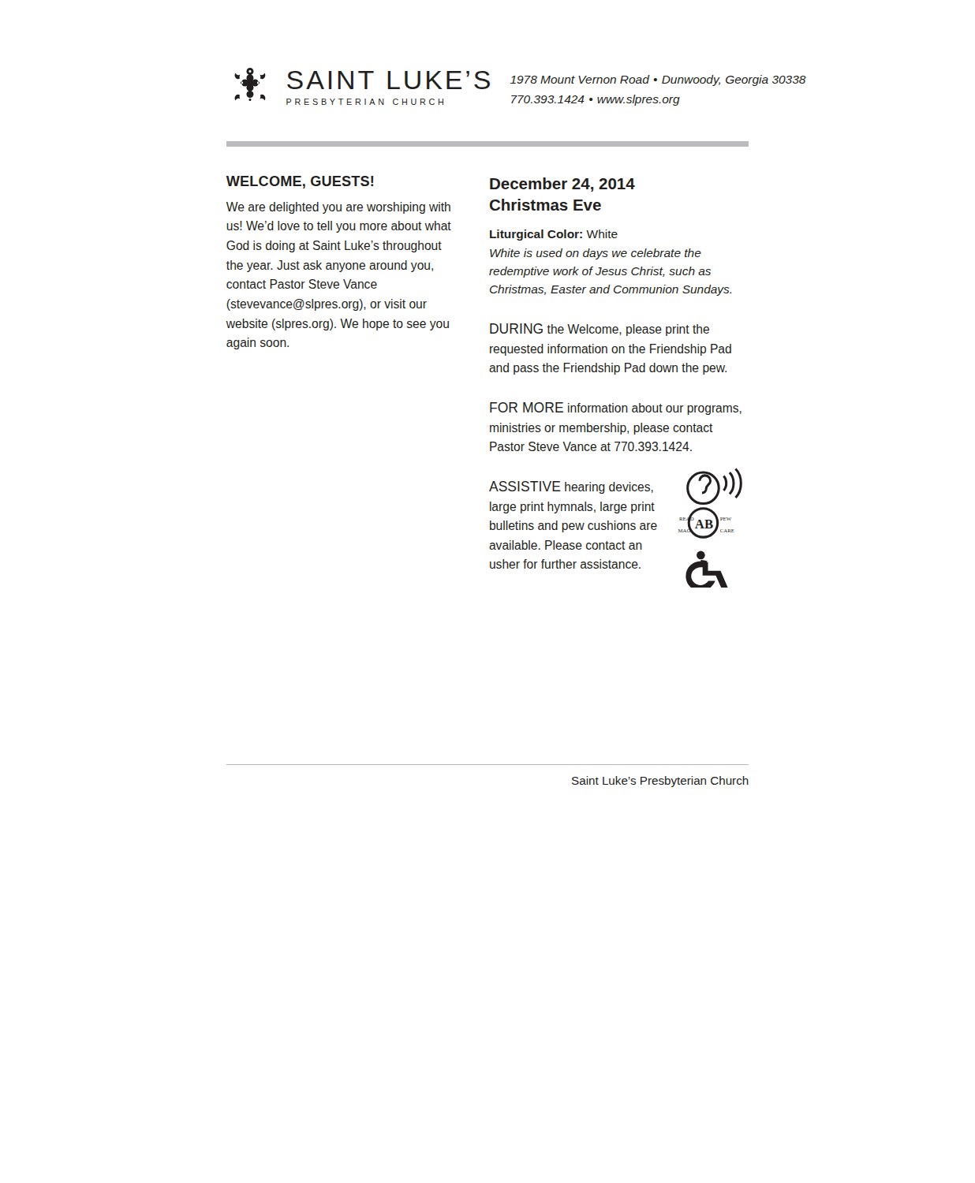SAINT LUKE’S
PRESBYTERIAN CHURCH
1978 Mount Vernon Road • Dunwoody, Georgia 30338
770.393.1424 • www.slpres.org
WELCOME, GUESTS!
We are delighted you are worshiping with us! We’d love to tell you more about what God is doing at Saint Luke’s throughout the year. Just ask anyone around you, contact Pastor Steve Vance (stevevance@slpres.org), or visit our website (slpres.org). We hope to see you again soon.
December 24, 2014 Christmas Eve
Liturgical Color: White White is used on days we celebrate the redemptive work of Jesus Christ, such as Christmas, Easter and Communion Sundays.
DURING the Welcome, please print the requested information on the Friendship Pad and pass the Friendship Pad down the pew.
FOR MORE information about our programs, ministries or membership, please contact Pastor Steve Vance at 770.393.1424.
ASSISTIVE hearing devices, large print hymnals, large print bulletins and pew cushions are available. Please contact an usher for further assistance. A B READ PEW MAG CARE
Saint Luke’s Presbyterian Church